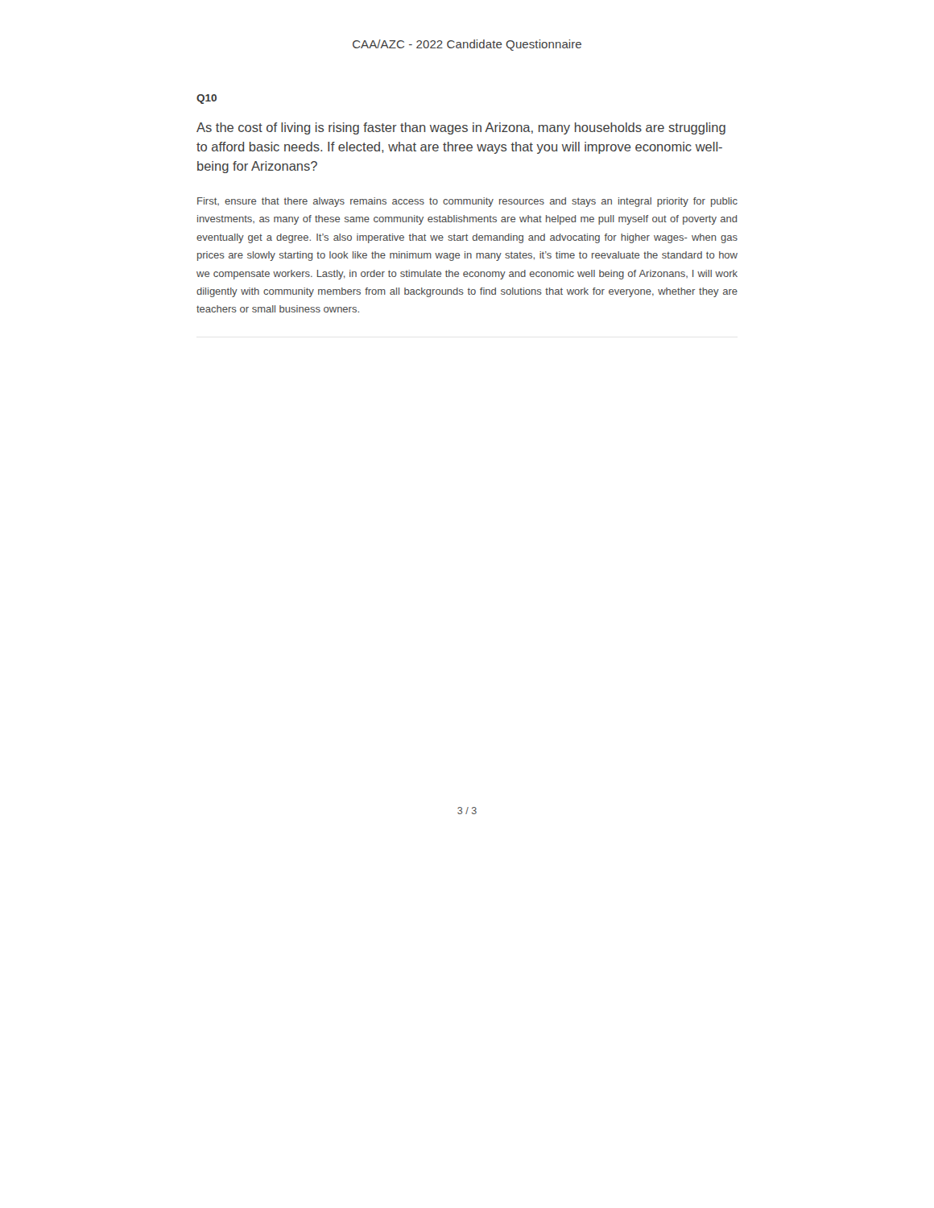CAA/AZC - 2022 Candidate Questionnaire
Q10
As the cost of living is rising faster than wages in Arizona, many households are struggling to afford basic needs. If elected, what are three ways that you will improve economic well-being for Arizonans?
First, ensure that there always remains access to community resources and stays an integral priority for public investments, as many of these same community establishments are what helped me pull myself out of poverty and eventually get a degree. It’s also imperative that we start demanding and advocating for higher wages- when gas prices are slowly starting to look like the minimum wage in many states, it’s time to reevaluate the standard to how we compensate workers. Lastly, in order to stimulate the economy and economic well being of Arizonans, I will work diligently with community members from all backgrounds to find solutions that work for everyone, whether they are teachers or small business owners.
3 / 3